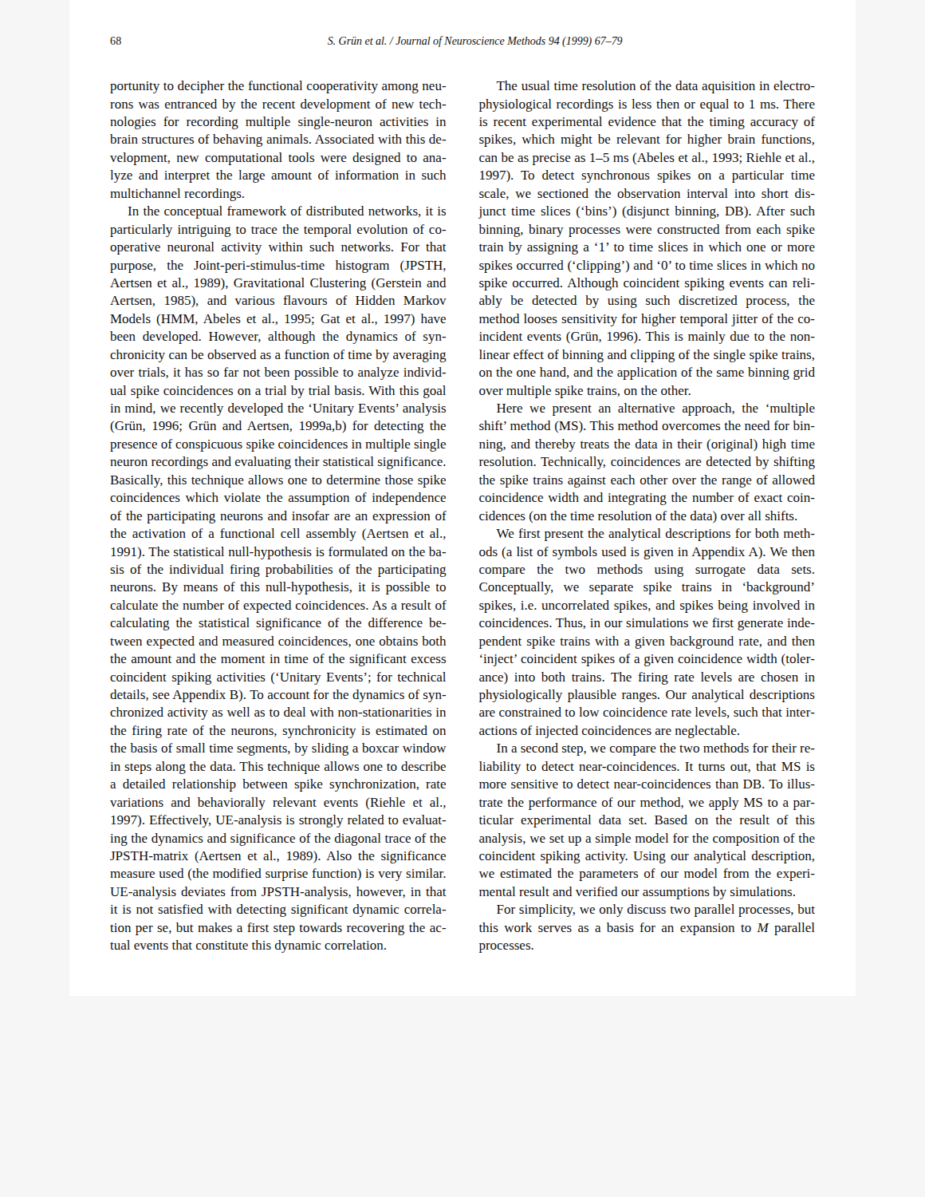68 S. Grün et al. / Journal of Neuroscience Methods 94 (1999) 67–79
portunity to decipher the functional cooperativity among neurons was entranced by the recent development of new technologies for recording multiple single-neuron activities in brain structures of behaving animals. Associated with this development, new computational tools were designed to analyze and interpret the large amount of information in such multichannel recordings.
In the conceptual framework of distributed networks, it is particularly intriguing to trace the temporal evolution of cooperative neuronal activity within such networks. For that purpose, the Joint-peri-stimulus-time histogram (JPSTH, Aertsen et al., 1989), Gravitational Clustering (Gerstein and Aertsen, 1985), and various flavours of Hidden Markov Models (HMM, Abeles et al., 1995; Gat et al., 1997) have been developed. However, although the dynamics of synchronicity can be observed as a function of time by averaging over trials, it has so far not been possible to analyze individual spike coincidences on a trial by trial basis. With this goal in mind, we recently developed the ‘Unitary Events’ analysis (Grün, 1996; Grün and Aertsen, 1999a,b) for detecting the presence of conspicuous spike coincidences in multiple single neuron recordings and evaluating their statistical significance. Basically, this technique allows one to determine those spike coincidences which violate the assumption of independence of the participating neurons and insofar are an expression of the activation of a functional cell assembly (Aertsen et al., 1991). The statistical null-hypothesis is formulated on the basis of the individual firing probabilities of the participating neurons. By means of this null-hypothesis, it is possible to calculate the number of expected coincidences. As a result of calculating the statistical significance of the difference between expected and measured coincidences, one obtains both the amount and the moment in time of the significant excess coincident spiking activities (‘Unitary Events’; for technical details, see Appendix B). To account for the dynamics of synchronized activity as well as to deal with non-stationarities in the firing rate of the neurons, synchronicity is estimated on the basis of small time segments, by sliding a boxcar window in steps along the data. This technique allows one to describe a detailed relationship between spike synchronization, rate variations and behaviorally relevant events (Riehle et al., 1997). Effectively, UE-analysis is strongly related to evaluating the dynamics and significance of the diagonal trace of the JPSTH-matrix (Aertsen et al., 1989). Also the significance measure used (the modified surprise function) is very similar. UE-analysis deviates from JPSTH-analysis, however, in that it is not satisfied with detecting significant dynamic correlation per se, but makes a first step towards recovering the actual events that constitute this dynamic correlation.
The usual time resolution of the data aquisition in electrophysiological recordings is less then or equal to 1 ms. There is recent experimental evidence that the timing accuracy of spikes, which might be relevant for higher brain functions, can be as precise as 1–5 ms (Abeles et al., 1993; Riehle et al., 1997). To detect synchronous spikes on a particular time scale, we sectioned the observation interval into short disjunct time slices (‘bins’) (disjunct binning, DB). After such binning, binary processes were constructed from each spike train by assigning a ‘1’ to time slices in which one or more spikes occurred (‘clipping’) and ‘0’ to time slices in which no spike occurred. Although coincident spiking events can reliably be detected by using such discretized process, the method looses sensitivity for higher temporal jitter of the coincident events (Grün, 1996). This is mainly due to the non-linear effect of binning and clipping of the single spike trains, on the one hand, and the application of the same binning grid over multiple spike trains, on the other.
Here we present an alternative approach, the ‘multiple shift’ method (MS). This method overcomes the need for binning, and thereby treats the data in their (original) high time resolution. Technically, coincidences are detected by shifting the spike trains against each other over the range of allowed coincidence width and integrating the number of exact coincidences (on the time resolution of the data) over all shifts.
We first present the analytical descriptions for both methods (a list of symbols used is given in Appendix A). We then compare the two methods using surrogate data sets. Conceptually, we separate spike trains in ‘background’ spikes, i.e. uncorrelated spikes, and spikes being involved in coincidences. Thus, in our simulations we first generate independent spike trains with a given background rate, and then ‘inject’ coincident spikes of a given coincidence width (tolerance) into both trains. The firing rate levels are chosen in physiologically plausible ranges. Our analytical descriptions are constrained to low coincidence rate levels, such that interactions of injected coincidences are neglectable.
In a second step, we compare the two methods for their reliability to detect near-coincidences. It turns out, that MS is more sensitive to detect near-coincidences than DB. To illustrate the performance of our method, we apply MS to a particular experimental data set. Based on the result of this analysis, we set up a simple model for the composition of the coincident spiking activity. Using our analytical description, we estimated the parameters of our model from the experimental result and verified our assumptions by simulations.
For simplicity, we only discuss two parallel processes, but this work serves as a basis for an expansion to M parallel processes.